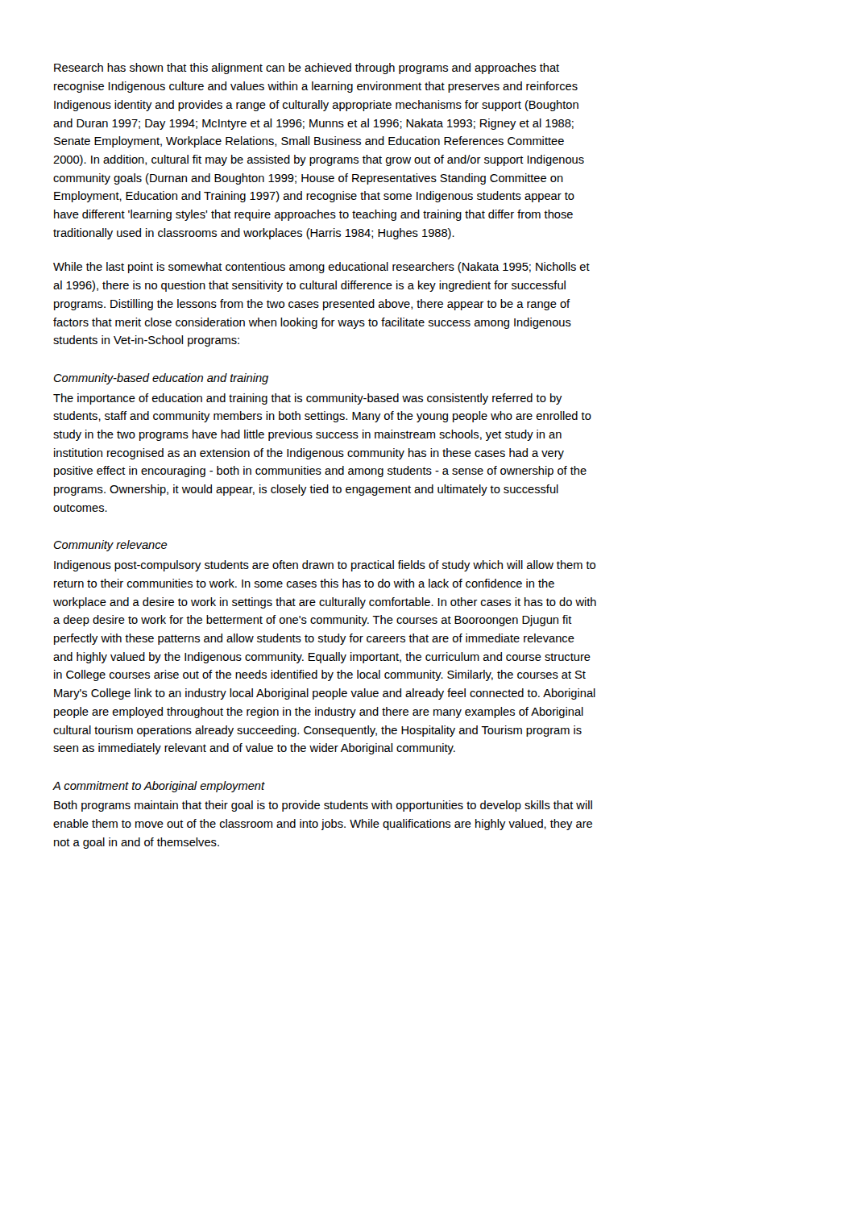Research has shown that this alignment can be achieved through programs and approaches that recognise Indigenous culture and values within a learning environment that preserves and reinforces Indigenous identity and provides a range of culturally appropriate mechanisms for support (Boughton and Duran 1997; Day 1994; McIntyre et al 1996; Munns et al 1996; Nakata 1993; Rigney et al 1988; Senate Employment, Workplace Relations, Small Business and Education References Committee 2000). In addition, cultural fit may be assisted by programs that grow out of and/or support Indigenous community goals (Durnan and Boughton 1999; House of Representatives Standing Committee on Employment, Education and Training 1997) and recognise that some Indigenous students appear to have different 'learning styles' that require approaches to teaching and training that differ from those traditionally used in classrooms and workplaces (Harris 1984; Hughes 1988).
While the last point is somewhat contentious among educational researchers (Nakata 1995; Nicholls et al 1996), there is no question that sensitivity to cultural difference is a key ingredient for successful programs. Distilling the lessons from the two cases presented above, there appear to be a range of factors that merit close consideration when looking for ways to facilitate success among Indigenous students in Vet-in-School programs:
Community-based education and training
The importance of education and training that is community-based was consistently referred to by students, staff and community members in both settings. Many of the young people who are enrolled to study in the two programs have had little previous success in mainstream schools, yet study in an institution recognised as an extension of the Indigenous community has in these cases had a very positive effect in encouraging - both in communities and among students - a sense of ownership of the programs. Ownership, it would appear, is closely tied to engagement and ultimately to successful outcomes.
Community relevance
Indigenous post-compulsory students are often drawn to practical fields of study which will allow them to return to their communities to work. In some cases this has to do with a lack of confidence in the workplace and a desire to work in settings that are culturally comfortable. In other cases it has to do with a deep desire to work for the betterment of one's community. The courses at Booroongen Djugun fit perfectly with these patterns and allow students to study for careers that are of immediate relevance and highly valued by the Indigenous community. Equally important, the curriculum and course structure in College courses arise out of the needs identified by the local community. Similarly, the courses at St Mary's College link to an industry local Aboriginal people value and already feel connected to. Aboriginal people are employed throughout the region in the industry and there are many examples of Aboriginal cultural tourism operations already succeeding. Consequently, the Hospitality and Tourism program is seen as immediately relevant and of value to the wider Aboriginal community.
A commitment to Aboriginal employment
Both programs maintain that their goal is to provide students with opportunities to develop skills that will enable them to move out of the classroom and into jobs. While qualifications are highly valued, they are not a goal in and of themselves.